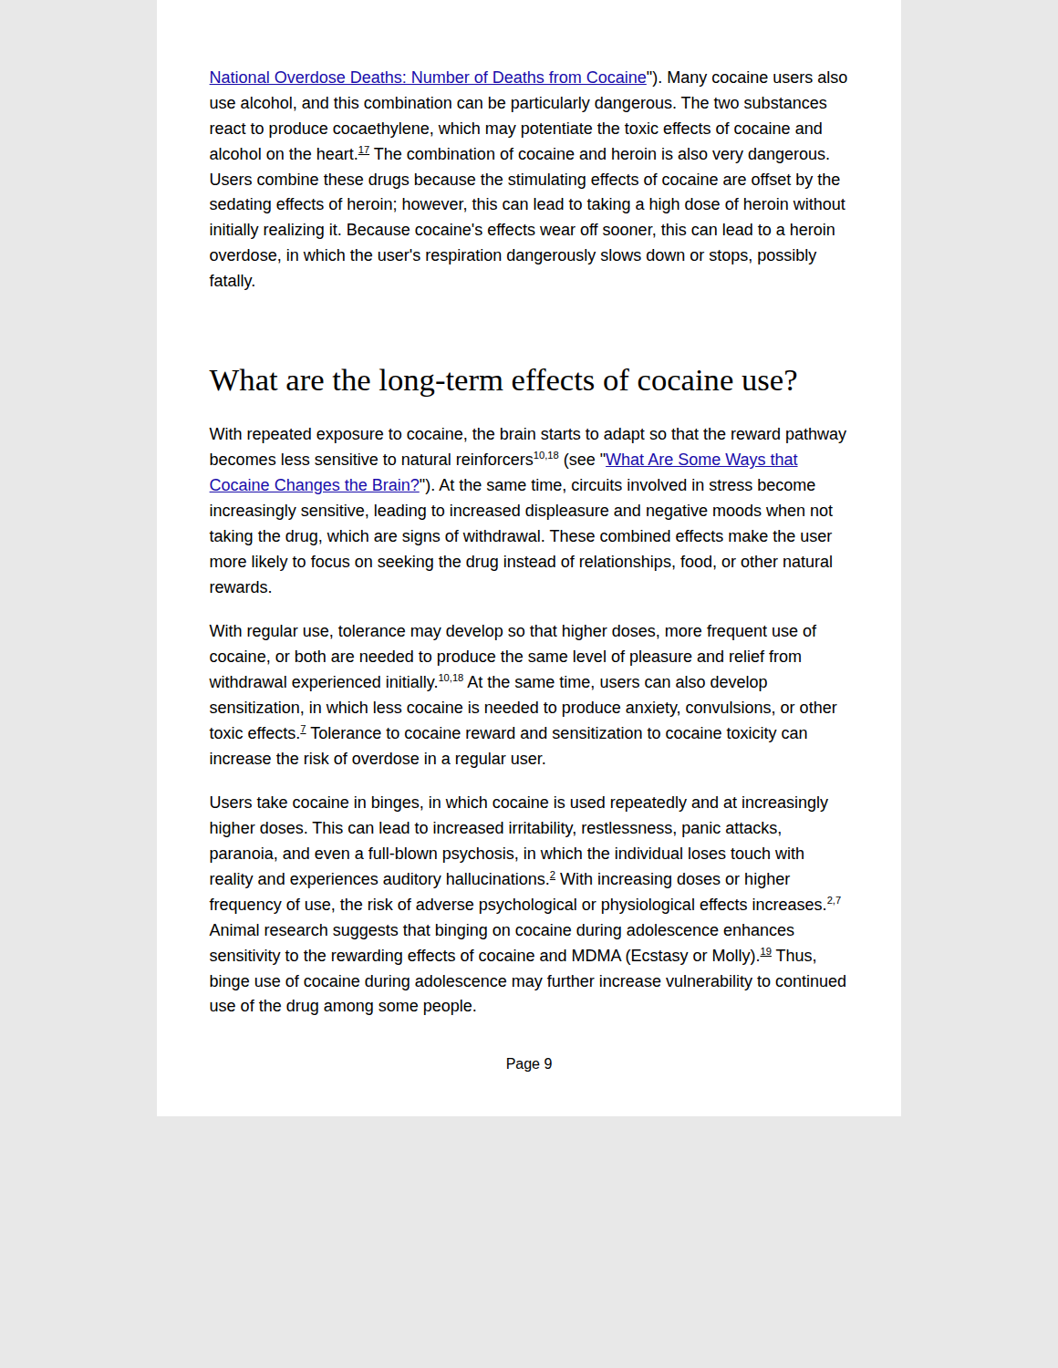National Overdose Deaths: Number of Deaths from Cocaine"). Many cocaine users also use alcohol, and this combination can be particularly dangerous. The two substances react to produce cocaethylene, which may potentiate the toxic effects of cocaine and alcohol on the heart.17 The combination of cocaine and heroin is also very dangerous. Users combine these drugs because the stimulating effects of cocaine are offset by the sedating effects of heroin; however, this can lead to taking a high dose of heroin without initially realizing it. Because cocaine's effects wear off sooner, this can lead to a heroin overdose, in which the user's respiration dangerously slows down or stops, possibly fatally.
What are the long-term effects of cocaine use?
With repeated exposure to cocaine, the brain starts to adapt so that the reward pathway becomes less sensitive to natural reinforcers10,18 (see "What Are Some Ways that Cocaine Changes the Brain?"). At the same time, circuits involved in stress become increasingly sensitive, leading to increased displeasure and negative moods when not taking the drug, which are signs of withdrawal. These combined effects make the user more likely to focus on seeking the drug instead of relationships, food, or other natural rewards.
With regular use, tolerance may develop so that higher doses, more frequent use of cocaine, or both are needed to produce the same level of pleasure and relief from withdrawal experienced initially.10,18 At the same time, users can also develop sensitization, in which less cocaine is needed to produce anxiety, convulsions, or other toxic effects.7 Tolerance to cocaine reward and sensitization to cocaine toxicity can increase the risk of overdose in a regular user.
Users take cocaine in binges, in which cocaine is used repeatedly and at increasingly higher doses. This can lead to increased irritability, restlessness, panic attacks, paranoia, and even a full-blown psychosis, in which the individual loses touch with reality and experiences auditory hallucinations.2 With increasing doses or higher frequency of use, the risk of adverse psychological or physiological effects increases.2,7 Animal research suggests that binging on cocaine during adolescence enhances sensitivity to the rewarding effects of cocaine and MDMA (Ecstasy or Molly).19 Thus, binge use of cocaine during adolescence may further increase vulnerability to continued use of the drug among some people.
Page 9